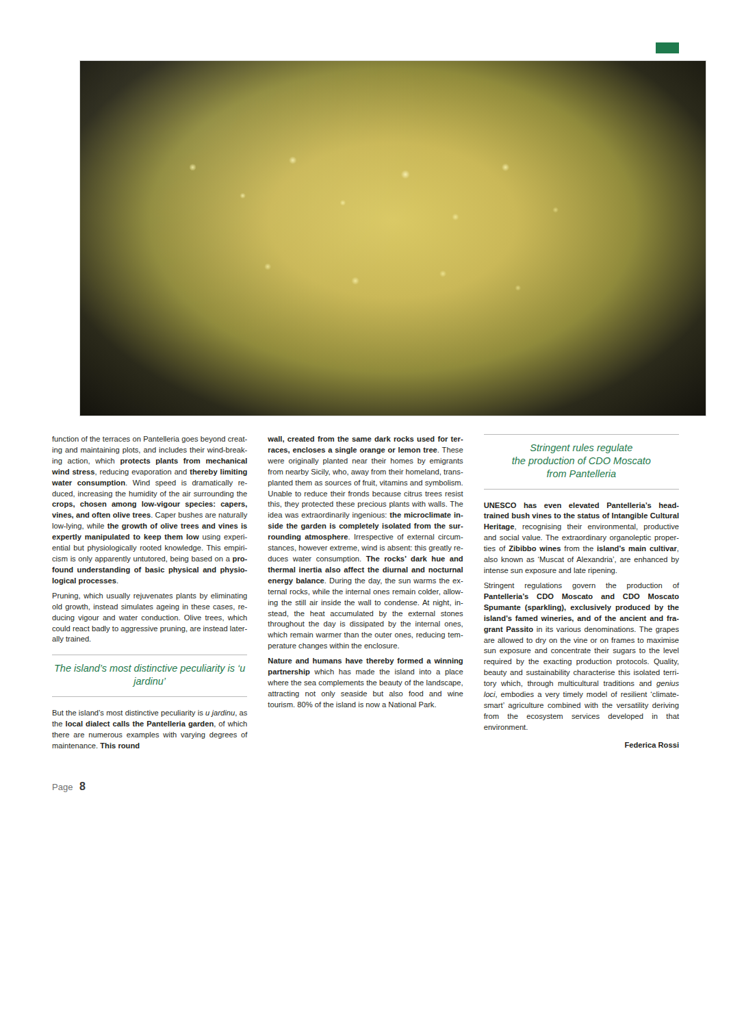function of the terraces on Pantelleria goes beyond creating and maintaining plots, and includes their wind-breaking action, which protects plants from mechanical wind stress, reducing evaporation and thereby limiting water consumption. Wind speed is dramatically reduced, increasing the humidity of the air surrounding the crops, chosen among low-vigour species: capers, vines, and often olive trees. Caper bushes are naturally low-lying, while the growth of olive trees and vines is expertly manipulated to keep them low using experiential but physiologically rooted knowledge. This empiricism is only apparently untutored, being based on a profound understanding of basic physical and physiological processes.
Pruning, which usually rejuvenates plants by eliminating old growth, instead simulates ageing in these cases, reducing vigour and water conduction. Olive trees, which could react badly to aggressive pruning, are instead laterally trained.
The island’s most distinctive peculiarity is ‘u jardinu’
But the island’s most distinctive peculiarity is u jardinu, as the local dialect calls the Pantelleria garden, of which there are numerous examples with varying degrees of maintenance. This round
wall, created from the same dark rocks used for terraces, encloses a single orange or lemon tree. These were originally planted near their homes by emigrants from nearby Sicily, who, away from their homeland, transplanted them as sources of fruit, vitamins and symbolism. Unable to reduce their fronds because citrus trees resist this, they protected these precious plants with walls. The idea was extraordinarily ingenious: the microclimate inside the garden is completely isolated from the surrounding atmosphere. Irrespective of external circumstances, however extreme, wind is absent: this greatly reduces water consumption. The rocks’ dark hue and thermal inertia also affect the diurnal and nocturnal energy balance. During the day, the sun warms the external rocks, while the internal ones remain colder, allowing the still air inside the wall to condense. At night, instead, the heat accumulated by the external stones throughout the day is dissipated by the internal ones, which remain warmer than the outer ones, reducing temperature changes within the enclosure.
Nature and humans have thereby formed a winning partnership which has made the island into a place where the sea complements the beauty of the landscape, attracting not only seaside but also food and wine tourism. 80% of the island is now a National Park.
Stringent rules regulate
the production of CDO Moscato
from Pantelleria
UNESCO has even elevated Pantelleria’s head-trained bush vines to the status of Intangible Cultural Heritage, recognising their environmental, productive and social value. The extraordinary organoleptic properties of Zibibbo wines from the island’s main cultivar, also known as ‘Muscat of Alexandria’, are enhanced by intense sun exposure and late ripening.
Stringent regulations govern the production of Pantelleria’s CDO Moscato and CDO Moscato Spumante (sparkling), exclusively produced by the island’s famed wineries, and of the ancient and fragrant Passito in its various denominations. The grapes are allowed to dry on the vine or on frames to maximise sun exposure and concentrate their sugars to the level required by the exacting production protocols. Quality, beauty and sustainability characterise this isolated territory which, through multicultural traditions and genius loci, embodies a very timely model of resilient ‘climate-smart’ agriculture combined with the versatility deriving from the ecosystem services developed in that environment.
Federica Rossi
Page 8